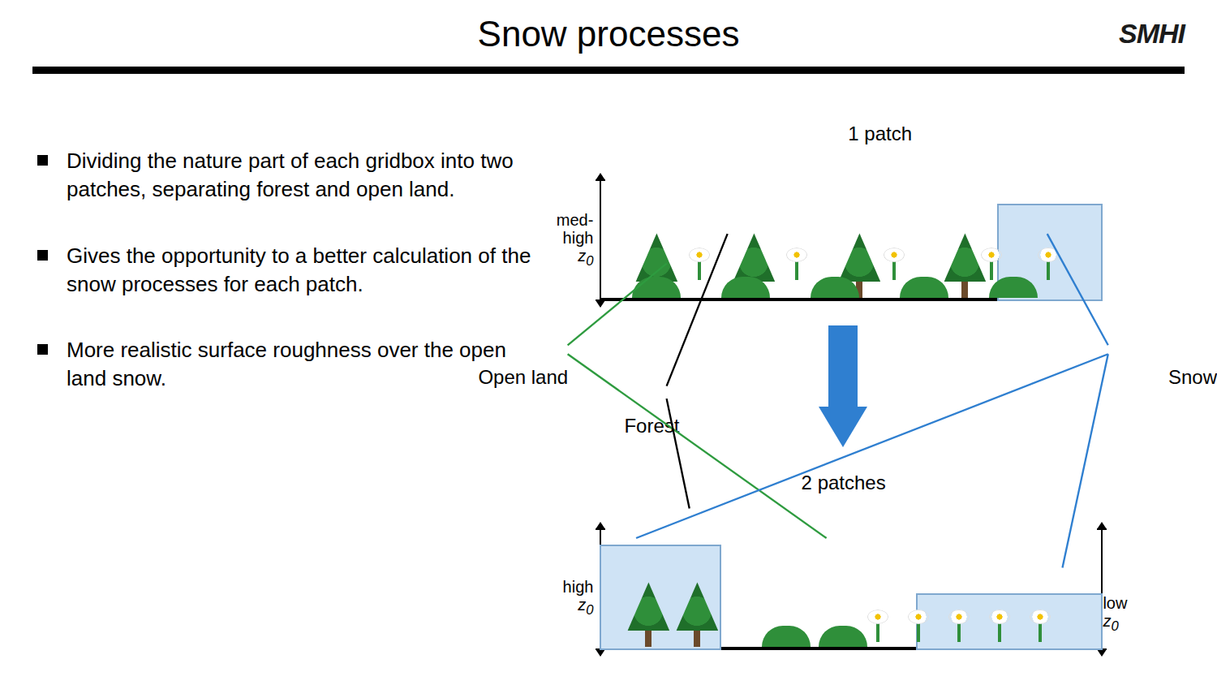Snow processes
SMHI
Dividing the nature part of each gridbox into two patches, separating forest and open land.
Gives the opportunity to a better calculation of the snow processes for each patch.
More realistic surface roughness over the open land snow.
1 patch
2 patches
med-
high
z0
high
z0
low
z0
Open land
Forest
Snow